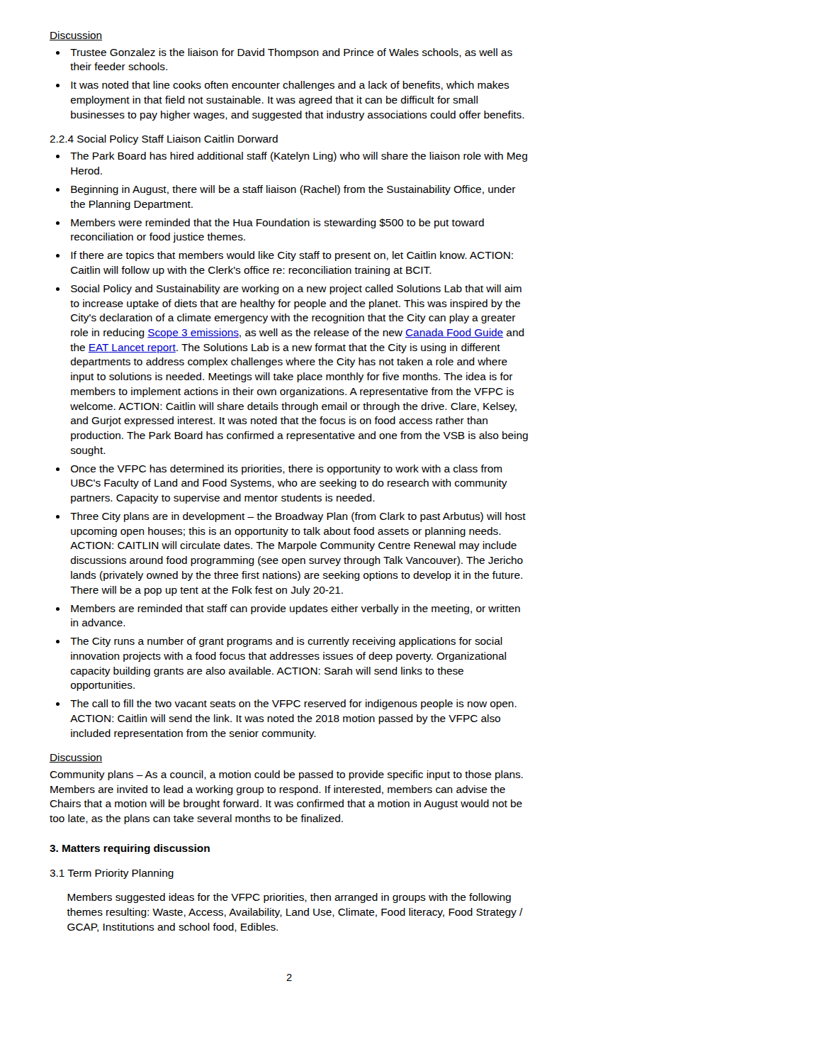Discussion
Trustee Gonzalez is the liaison for David Thompson and Prince of Wales schools, as well as their feeder schools.
It was noted that line cooks often encounter challenges and a lack of benefits, which makes employment in that field not sustainable. It was agreed that it can be difficult for small businesses to pay higher wages, and suggested that industry associations could offer benefits.
2.2.4 Social Policy Staff Liaison Caitlin Dorward
The Park Board has hired additional staff (Katelyn Ling) who will share the liaison role with Meg Herod.
Beginning in August, there will be a staff liaison (Rachel) from the Sustainability Office, under the Planning Department.
Members were reminded that the Hua Foundation is stewarding $500 to be put toward reconciliation or food justice themes.
If there are topics that members would like City staff to present on, let Caitlin know. ACTION: Caitlin will follow up with the Clerk's office re: reconciliation training at BCIT.
Social Policy and Sustainability are working on a new project called Solutions Lab that will aim to increase uptake of diets that are healthy for people and the planet. This was inspired by the City's declaration of a climate emergency with the recognition that the City can play a greater role in reducing Scope 3 emissions, as well as the release of the new Canada Food Guide and the EAT Lancet report. The Solutions Lab is a new format that the City is using in different departments to address complex challenges where the City has not taken a role and where input to solutions is needed. Meetings will take place monthly for five months. The idea is for members to implement actions in their own organizations. A representative from the VFPC is welcome. ACTION: Caitlin will share details through email or through the drive. Clare, Kelsey, and Gurjot expressed interest. It was noted that the focus is on food access rather than production. The Park Board has confirmed a representative and one from the VSB is also being sought.
Once the VFPC has determined its priorities, there is opportunity to work with a class from UBC's Faculty of Land and Food Systems, who are seeking to do research with community partners. Capacity to supervise and mentor students is needed.
Three City plans are in development – the Broadway Plan (from Clark to past Arbutus) will host upcoming open houses; this is an opportunity to talk about food assets or planning needs. ACTION: CAITLIN will circulate dates. The Marpole Community Centre Renewal may include discussions around food programming (see open survey through Talk Vancouver). The Jericho lands (privately owned by the three first nations) are seeking options to develop it in the future. There will be a pop up tent at the Folk fest on July 20-21.
Members are reminded that staff can provide updates either verbally in the meeting, or written in advance.
The City runs a number of grant programs and is currently receiving applications for social innovation projects with a food focus that addresses issues of deep poverty. Organizational capacity building grants are also available. ACTION: Sarah will send links to these opportunities.
The call to fill the two vacant seats on the VFPC reserved for indigenous people is now open. ACTION: Caitlin will send the link. It was noted the 2018 motion passed by the VFPC also included representation from the senior community.
Discussion
Community plans – As a council, a motion could be passed to provide specific input to those plans. Members are invited to lead a working group to respond. If interested, members can advise the Chairs that a motion will be brought forward. It was confirmed that a motion in August would not be too late, as the plans can take several months to be finalized.
3. Matters requiring discussion
3.1 Term Priority Planning
Members suggested ideas for the VFPC priorities, then arranged in groups with the following themes resulting: Waste, Access, Availability, Land Use, Climate, Food literacy, Food Strategy / GCAP, Institutions and school food, Edibles.
2